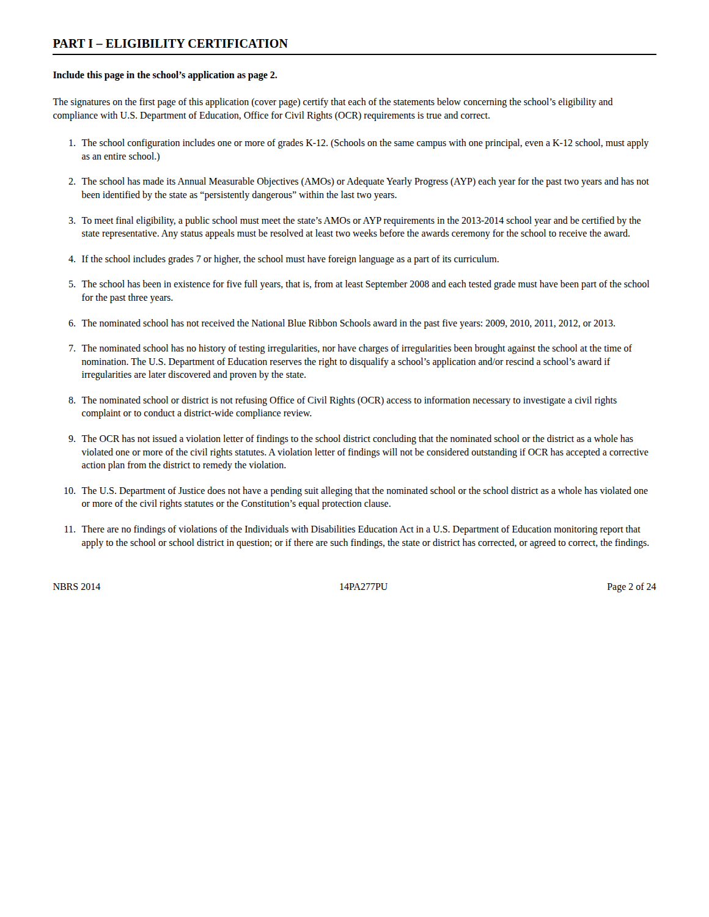PART I – ELIGIBILITY CERTIFICATION
Include this page in the school’s application as page 2.
The signatures on the first page of this application (cover page) certify that each of the statements below concerning the school’s eligibility and compliance with U.S. Department of Education, Office for Civil Rights (OCR) requirements is true and correct.
The school configuration includes one or more of grades K-12. (Schools on the same campus with one principal, even a K-12 school, must apply as an entire school.)
The school has made its Annual Measurable Objectives (AMOs) or Adequate Yearly Progress (AYP) each year for the past two years and has not been identified by the state as “persistently dangerous” within the last two years.
To meet final eligibility, a public school must meet the state’s AMOs or AYP requirements in the 2013-2014 school year and be certified by the state representative. Any status appeals must be resolved at least two weeks before the awards ceremony for the school to receive the award.
If the school includes grades 7 or higher, the school must have foreign language as a part of its curriculum.
The school has been in existence for five full years, that is, from at least September 2008 and each tested grade must have been part of the school for the past three years.
The nominated school has not received the National Blue Ribbon Schools award in the past five years: 2009, 2010, 2011, 2012, or 2013.
The nominated school has no history of testing irregularities, nor have charges of irregularities been brought against the school at the time of nomination. The U.S. Department of Education reserves the right to disqualify a school’s application and/or rescind a school’s award if irregularities are later discovered and proven by the state.
The nominated school or district is not refusing Office of Civil Rights (OCR) access to information necessary to investigate a civil rights complaint or to conduct a district-wide compliance review.
The OCR has not issued a violation letter of findings to the school district concluding that the nominated school or the district as a whole has violated one or more of the civil rights statutes. A violation letter of findings will not be considered outstanding if OCR has accepted a corrective action plan from the district to remedy the violation.
The U.S. Department of Justice does not have a pending suit alleging that the nominated school or the school district as a whole has violated one or more of the civil rights statutes or the Constitution’s equal protection clause.
There are no findings of violations of the Individuals with Disabilities Education Act in a U.S. Department of Education monitoring report that apply to the school or school district in question; or if there are such findings, the state or district has corrected, or agreed to correct, the findings.
NBRS 2014 14PA277PU Page 2 of 24